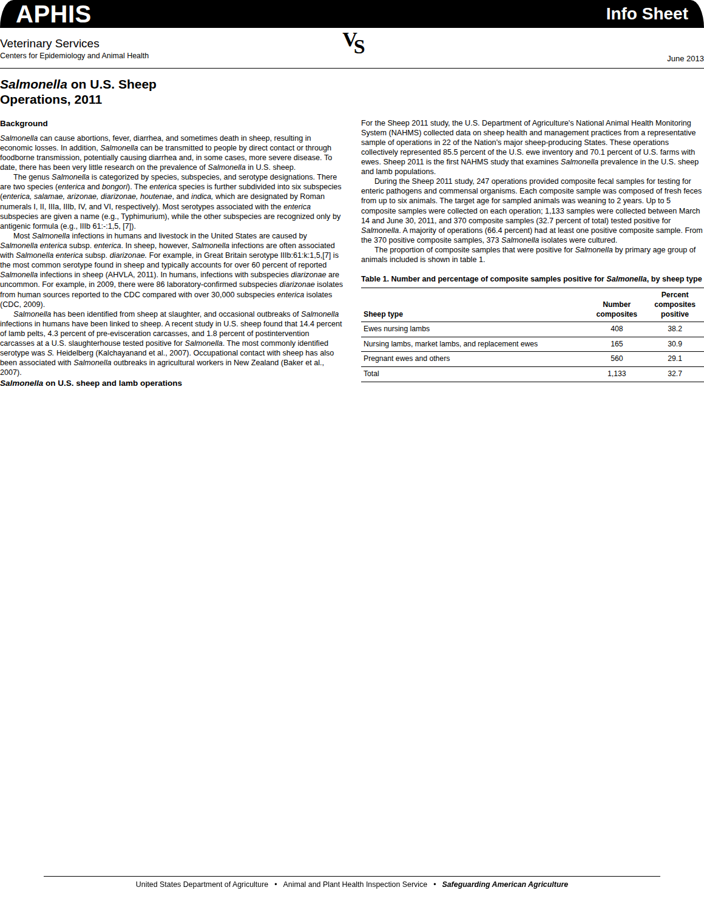APHIS
Info Sheet
Veterinary Services
Centers for Epidemiology and Animal Health
VS
June 2013
Salmonella on U.S. Sheep
Operations, 2011
Background
Salmonella can cause abortions, fever, diarrhea, and sometimes death in sheep, resulting in economic losses. In addition, Salmonella can be transmitted to people by direct contact or through foodborne transmission, potentially causing diarrhea and, in some cases, more severe disease. To date, there has been very little research on the prevalence of Salmonella in U.S. sheep.
The genus Salmonella is categorized by species, subspecies, and serotype designations. There are two species (enterica and bongori). The enterica species is further subdivided into six subspecies (enterica, salamae, arizonae, diarizonae, houtenae, and indica, which are designated by Roman numerals I, II, IIIa, IIIb, IV, and VI, respectively). Most serotypes associated with the enterica subspecies are given a name (e.g., Typhimurium), while the other subspecies are recognized only by antigenic formula (e.g., IIIb 61:-:1,5, [7]).
Most Salmonella infections in humans and livestock in the United States are caused by Salmonella enterica subsp. enterica. In sheep, however, Salmonella infections are often associated with Salmonella enterica subsp. diarizonae. For example, in Great Britain serotype IIIb:61:k:1,5,[7] is the most common serotype found in sheep and typically accounts for over 60 percent of reported Salmonella infections in sheep (AHVLA, 2011). In humans, infections with subspecies diarizonae are uncommon. For example, in 2009, there were 86 laboratory-confirmed subspecies diarizonae isolates from human sources reported to the CDC compared with over 30,000 subspecies enterica isolates (CDC, 2009).
Salmonella has been identified from sheep at slaughter, and occasional outbreaks of Salmonella infections in humans have been linked to sheep. A recent study in U.S. sheep found that 14.4 percent of lamb pelts, 4.3 percent of pre-evisceration carcasses, and 1.8 percent of postintervention carcasses at a U.S. slaughterhouse tested positive for Salmonella. The most commonly identified serotype was S. Heidelberg (Kalchayanand et al., 2007). Occupational contact with sheep has also been associated with Salmonella outbreaks in agricultural workers in New Zealand (Baker et al., 2007).
Salmonella on U.S. sheep and lamb operations
For the Sheep 2011 study, the U.S. Department of Agriculture's National Animal Health Monitoring System (NAHMS) collected data on sheep health and management practices from a representative sample of operations in 22 of the Nation's major sheep-producing States. These operations collectively represented 85.5 percent of the U.S. ewe inventory and 70.1 percent of U.S. farms with ewes. Sheep 2011 is the first NAHMS study that examines Salmonella prevalence in the U.S. sheep and lamb populations.
During the Sheep 2011 study, 247 operations provided composite fecal samples for testing for enteric pathogens and commensal organisms. Each composite sample was composed of fresh feces from up to six animals. The target age for sampled animals was weaning to 2 years. Up to 5 composite samples were collected on each operation; 1,133 samples were collected between March 14 and June 30, 2011, and 370 composite samples (32.7 percent of total) tested positive for Salmonella. A majority of operations (66.4 percent) had at least one positive composite sample. From the 370 positive composite samples, 373 Salmonella isolates were cultured.
The proportion of composite samples that were positive for Salmonella by primary age group of animals included is shown in table 1.
Table 1. Number and percentage of composite samples positive for Salmonella , by sheep type
| Sheep type | Number composites | Percent composites positive |
| --- | --- | --- |
| Ewes nursing lambs | 408 | 38.2 |
| Nursing lambs, market lambs, and replacement ewes | 165 | 30.9 |
| Pregnant ewes and others | 560 | 29.1 |
| Total | 1,133 | 32.7 |
United States Department of Agriculture•Animal and Plant Health Inspection Service•Safeguarding American Agriculture